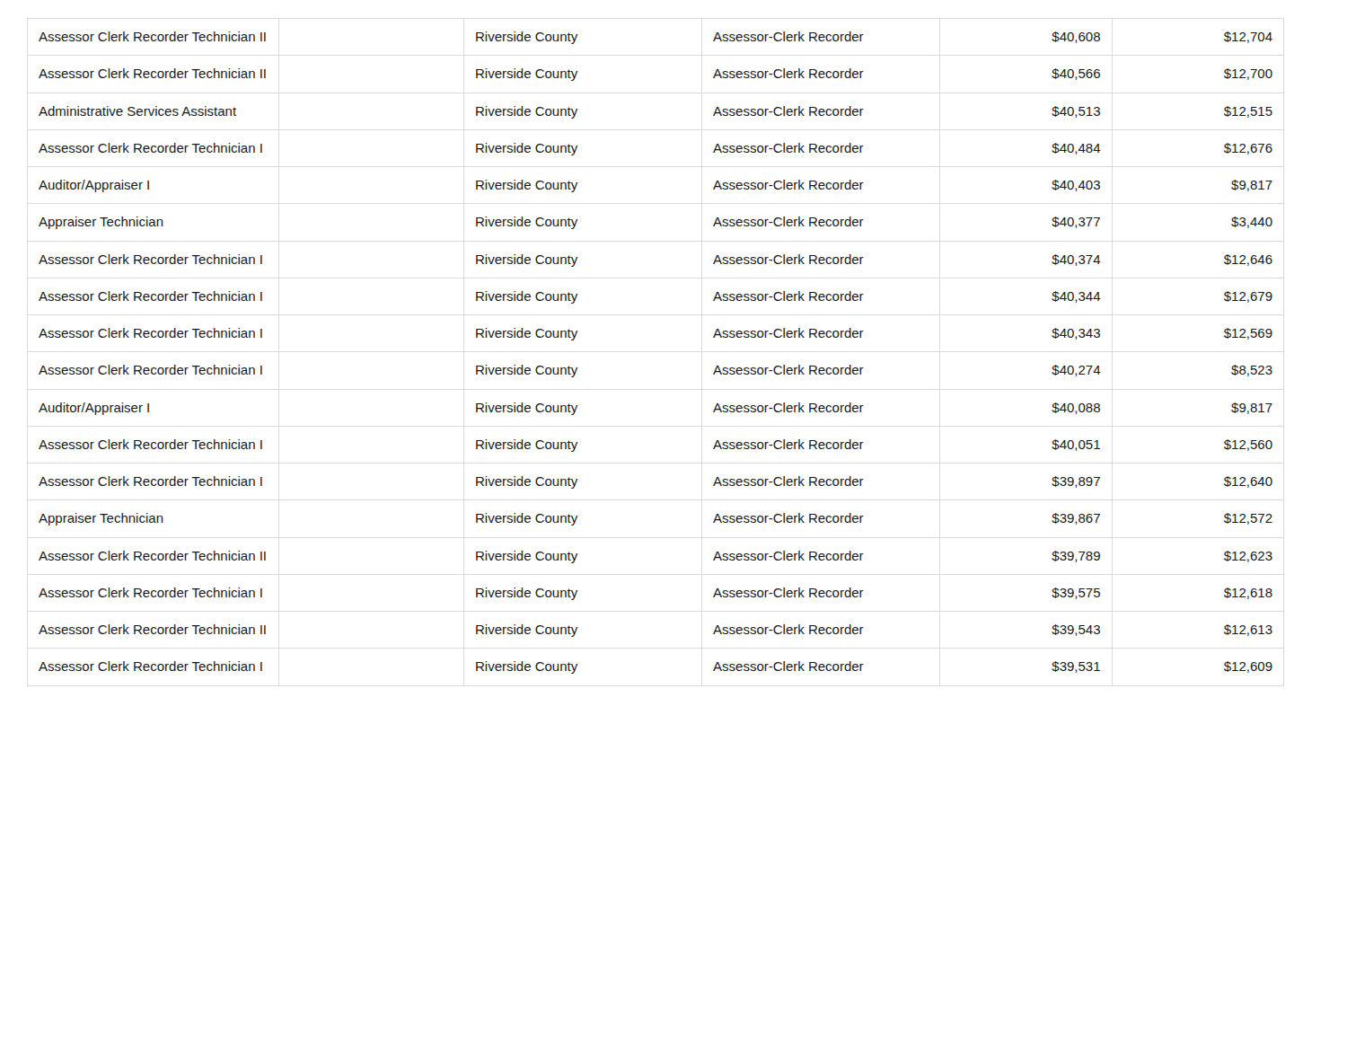| Assessor Clerk Recorder Technician II | | Riverside County | Assessor-Clerk Recorder | $40,608 | $12,704 |
| Assessor Clerk Recorder Technician II | | Riverside County | Assessor-Clerk Recorder | $40,566 | $12,700 |
| Administrative Services Assistant | | Riverside County | Assessor-Clerk Recorder | $40,513 | $12,515 |
| Assessor Clerk Recorder Technician I | | Riverside County | Assessor-Clerk Recorder | $40,484 | $12,676 |
| Auditor/Appraiser I | | Riverside County | Assessor-Clerk Recorder | $40,403 | $9,817 |
| Appraiser Technician | | Riverside County | Assessor-Clerk Recorder | $40,377 | $3,440 |
| Assessor Clerk Recorder Technician I | | Riverside County | Assessor-Clerk Recorder | $40,374 | $12,646 |
| Assessor Clerk Recorder Technician I | | Riverside County | Assessor-Clerk Recorder | $40,344 | $12,679 |
| Assessor Clerk Recorder Technician I | | Riverside County | Assessor-Clerk Recorder | $40,343 | $12,569 |
| Assessor Clerk Recorder Technician I | | Riverside County | Assessor-Clerk Recorder | $40,274 | $8,523 |
| Auditor/Appraiser I | | Riverside County | Assessor-Clerk Recorder | $40,088 | $9,817 |
| Assessor Clerk Recorder Technician I | | Riverside County | Assessor-Clerk Recorder | $40,051 | $12,560 |
| Assessor Clerk Recorder Technician I | | Riverside County | Assessor-Clerk Recorder | $39,897 | $12,640 |
| Appraiser Technician | | Riverside County | Assessor-Clerk Recorder | $39,867 | $12,572 |
| Assessor Clerk Recorder Technician II | | Riverside County | Assessor-Clerk Recorder | $39,789 | $12,623 |
| Assessor Clerk Recorder Technician I | | Riverside County | Assessor-Clerk Recorder | $39,575 | $12,618 |
| Assessor Clerk Recorder Technician II | | Riverside County | Assessor-Clerk Recorder | $39,543 | $12,613 |
| Assessor Clerk Recorder Technician I | | Riverside County | Assessor-Clerk Recorder | $39,531 | $12,609 |